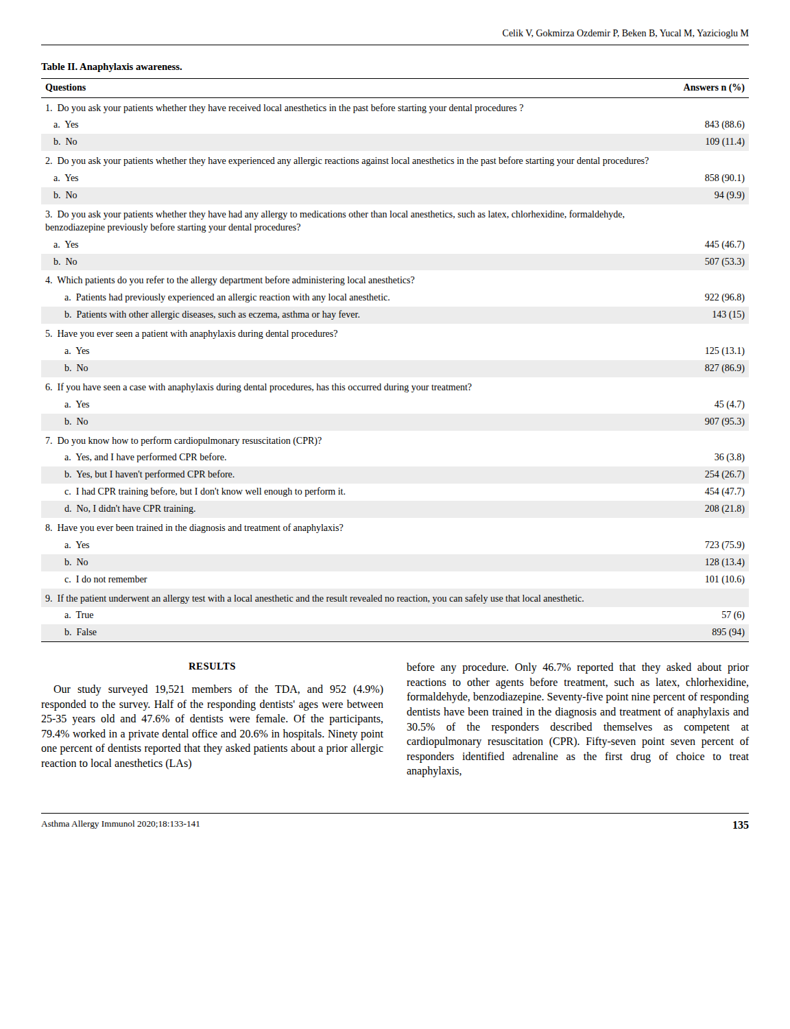Celik V, Gokmirza Ozdemir P, Beken B, Yucal M, Yazicioglu M
Table II. Anaphylaxis awareness.
| Questions | Answers n (%) |
| --- | --- |
| 1. Do you ask your patients whether they have received local anesthetics in the past before starting your dental procedures ? | |
| a. Yes | 843 (88.6) |
| b. No | 109 (11.4) |
| 2. Do you ask your patients whether they have experienced any allergic reactions against local anesthetics in the past before starting your dental procedures? | |
| a. Yes | 858 (90.1) |
| b. No | 94 (9.9) |
| 3. Do you ask your patients whether they have had any allergy to medications other than local anesthetics, such as latex, chlorhexidine, formaldehyde, benzodiazepine previously before starting your dental procedures? | |
| a. Yes | 445 (46.7) |
| b. No | 507 (53.3) |
| 4. Which patients do you refer to the allergy department before administering local anesthetics? | |
| a. Patients had previously experienced an allergic reaction with any local anesthetic. | 922 (96.8) |
| b. Patients with other allergic diseases, such as eczema, asthma or hay fever. | 143 (15) |
| 5. Have you ever seen a patient with anaphylaxis during dental procedures? | |
| a. Yes | 125 (13.1) |
| b. No | 827 (86.9) |
| 6. If you have seen a case with anaphylaxis during dental procedures, has this occurred during your treatment? | |
| a. Yes | 45 (4.7) |
| b. No | 907 (95.3) |
| 7. Do you know how to perform cardiopulmonary resuscitation (CPR)? | |
| a. Yes, and I have performed CPR before. | 36 (3.8) |
| b. Yes, but I haven't performed CPR before. | 254 (26.7) |
| c. I had CPR training before, but I don't know well enough to perform it. | 454 (47.7) |
| d. No, I didn't have CPR training. | 208 (21.8) |
| 8. Have you ever been trained in the diagnosis and treatment of anaphylaxis? | |
| a. Yes | 723 (75.9) |
| b. No | 128 (13.4) |
| c. I do not remember | 101 (10.6) |
| 9. If the patient underwent an allergy test with a local anesthetic and the result revealed no reaction, you can safely use that local anesthetic. | |
| a. True | 57 (6) |
| b. False | 895 (94) |
RESULTS
Our study surveyed 19,521 members of the TDA, and 952 (4.9%) responded to the survey. Half of the responding dentists' ages were between 25-35 years old and 47.6% of dentists were female. Of the participants, 79.4% worked in a private dental office and 20.6% in hospitals. Ninety point one percent of dentists reported that they asked patients about a prior allergic reaction to local anesthetics (LAs)
before any procedure. Only 46.7% reported that they asked about prior reactions to other agents before treatment, such as latex, chlorhexidine, formaldehyde, benzodiazepine. Seventy-five point nine percent of responding dentists have been trained in the diagnosis and treatment of anaphylaxis and 30.5% of the responders described themselves as competent at cardiopulmonary resuscitation (CPR). Fifty-seven point seven percent of responders identified adrenaline as the first drug of choice to treat anaphylaxis,
Asthma Allergy Immunol 2020;18:133-141
135